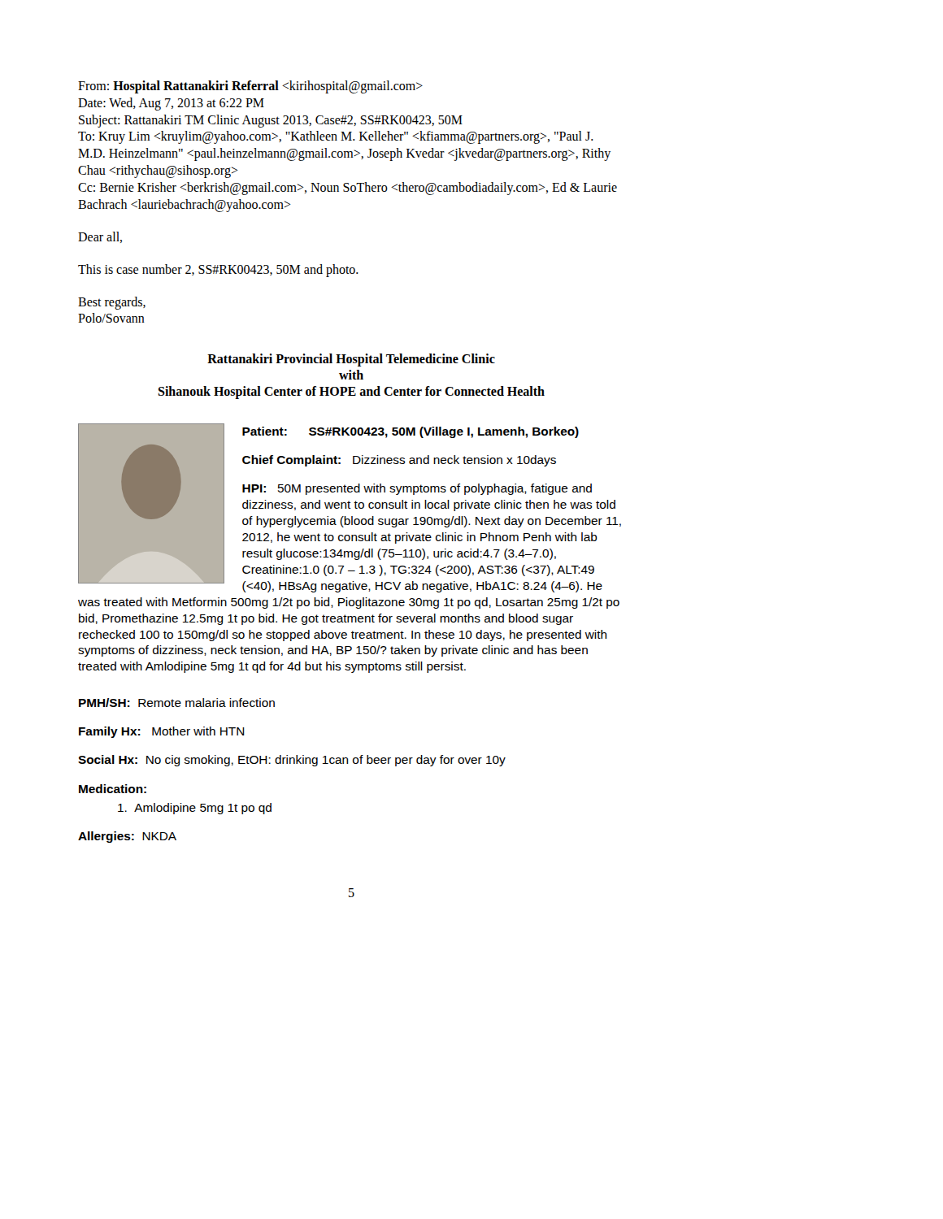From: Hospital Rattanakiri Referral <kirihospital@gmail.com>
Date: Wed, Aug 7, 2013 at 6:22 PM
Subject: Rattanakiri TM Clinic August 2013, Case#2, SS#RK00423, 50M
To: Kruy Lim <kruylim@yahoo.com>, "Kathleen M. Kelleher" <kfiamma@partners.org>, "Paul J. M.D. Heinzelmann" <paul.heinzelmann@gmail.com>, Joseph Kvedar <jkvedar@partners.org>, Rithy Chau <rithychau@sihosp.org>
Cc: Bernie Krisher <berkrish@gmail.com>, Noun SoThero <thero@cambodiadaily.com>, Ed & Laurie Bachrach <lauriebachrach@yahoo.com>
Dear all,
This is case number 2, SS#RK00423, 50M and photo.
Best regards,
Polo/Sovann
Rattanakiri Provincial Hospital Telemedicine Clinic
with
Sihanouk Hospital Center of HOPE and Center for Connected Health
Patient: SS#RK00423, 50M (Village I, Lamenh, Borkeo)
Chief Complaint: Dizziness and neck tension x 10days
HPI: 50M presented with symptoms of polyphagia, fatigue and dizziness, and went to consult in local private clinic then he was told of hyperglycemia (blood sugar 190mg/dl). Next day on December 11, 2012, he went to consult at private clinic in Phnom Penh with lab result glucose:134mg/dl (75–110), uric acid:4.7 (3.4–7.0), Creatinine:1.0 (0.7 – 1.3 ), TG:324 (<200), AST:36 (<37), ALT:49 (<40), HBsAg negative, HCV ab negative, HbA1C: 8.24 (4–6). He was treated with Metformin 500mg 1/2t po bid, Pioglitazone 30mg 1t po qd, Losartan 25mg 1/2t po bid, Promethazine 12.5mg 1t po bid. He got treatment for several months and blood sugar rechecked 100 to 150mg/dl so he stopped above treatment. In these 10 days, he presented with symptoms of dizziness, neck tension, and HA, BP 150/? taken by private clinic and has been treated with Amlodipine 5mg 1t qd for 4d but his symptoms still persist.
PMH/SH: Remote malaria infection
Family Hx: Mother with HTN
Social Hx: No cig smoking, EtOH: drinking 1can of beer per day for over 10y
Medication:
1. Amlodipine 5mg 1t po qd
Allergies: NKDA
5